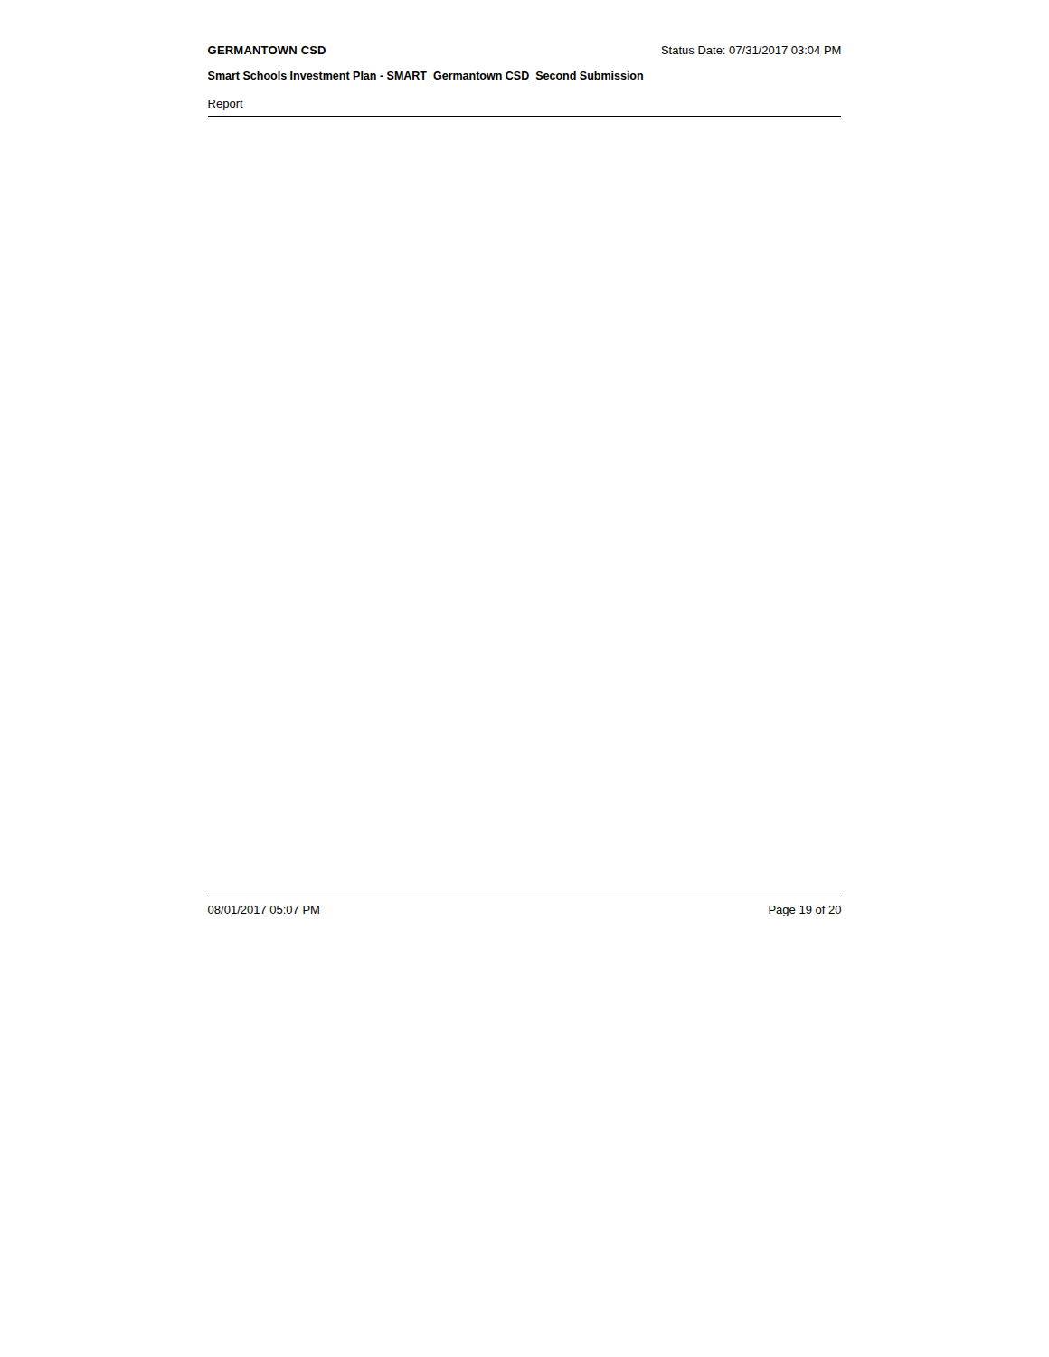GERMANTOWN CSD
Status Date: 07/31/2017 03:04 PM
Smart Schools Investment Plan - SMART_Germantown CSD_Second Submission
Report
08/01/2017 05:07 PM
Page 19 of 20